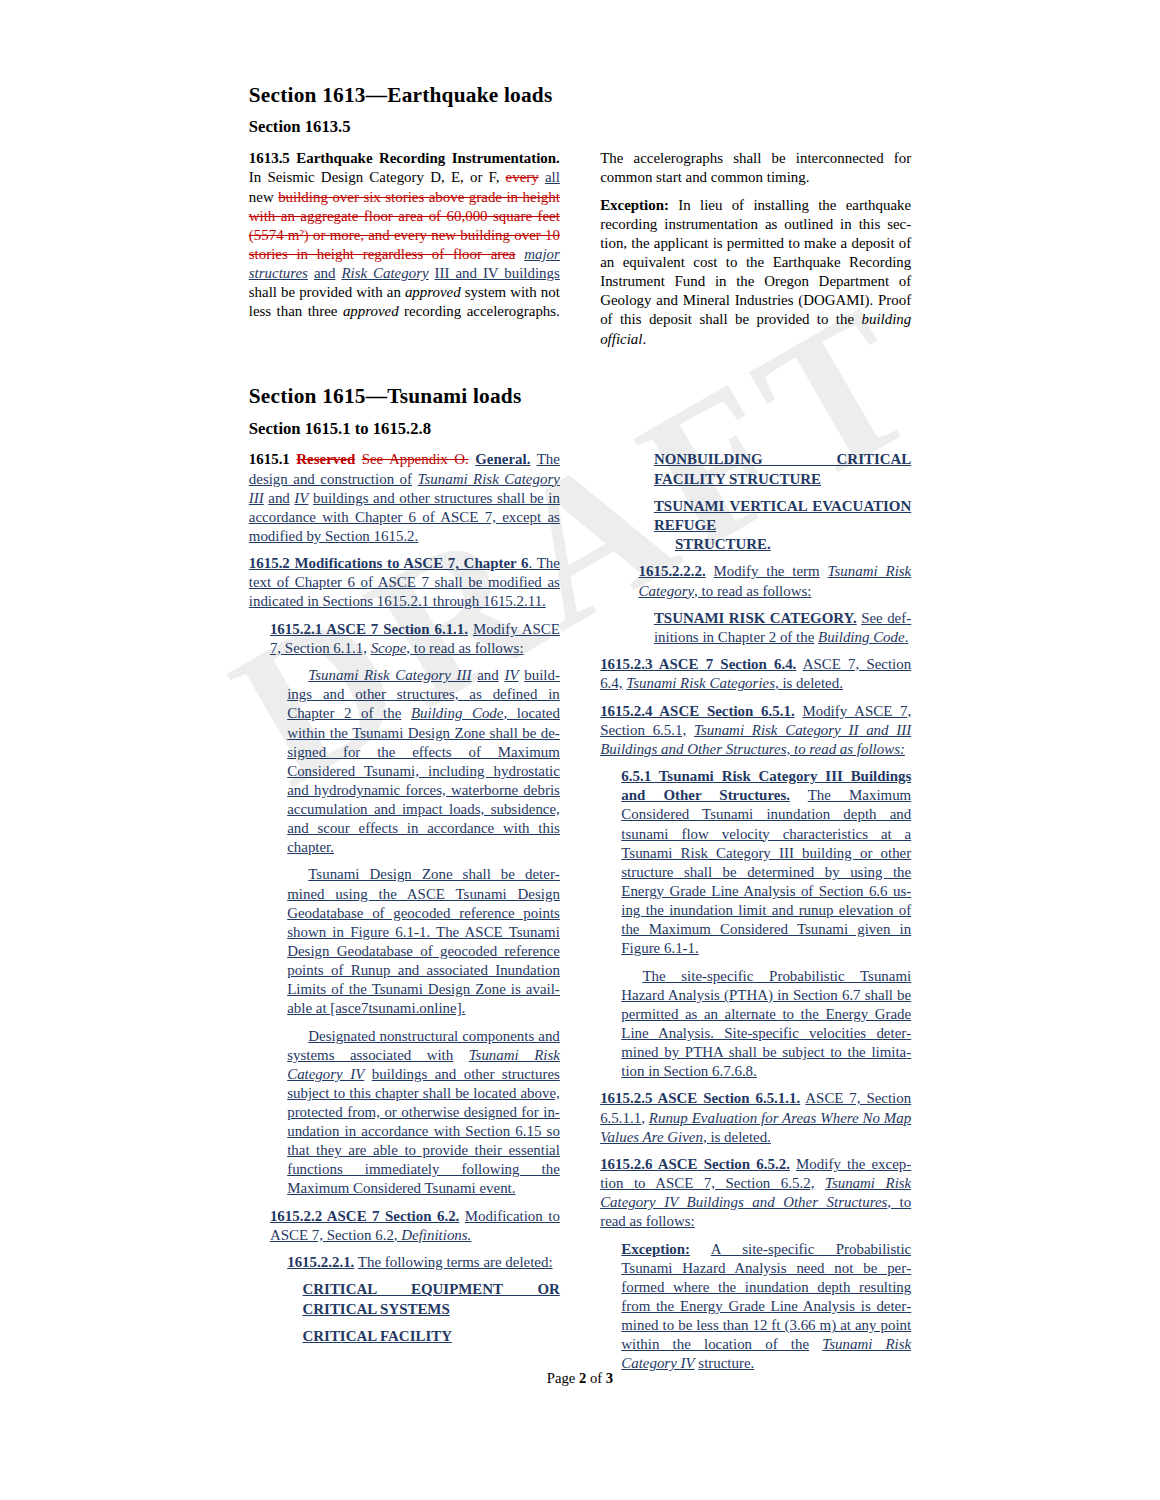DRAFT
Section 1613—Earthquake loads
Section 1613.5
1613.5 Earthquake Recording Instrumentation. In Seismic Design Category D, E, or F, every all new building over six stories above grade in height with an aggregate floor area of 60,000 square feet (5574 m²) or more, and every new building over 10 stories in height regardless of floor area major structures and Risk Category III and IV buildings shall be provided with an approved system with not less than three approved recording accelerographs. The accelerographs shall be interconnected for common start and common timing.
Exception: In lieu of installing the earthquake recording instrumentation as outlined in this section, the applicant is permitted to make a deposit of an equivalent cost to the Earthquake Recording Instrument Fund in the Oregon Department of Geology and Mineral Industries (DOGAMI). Proof of this deposit shall be provided to the building official.
Section 1615—Tsunami loads
Section 1615.1 to 1615.2.8
1615.1 Reserved See Appendix O. General. The design and construction of Tsunami Risk Category III and IV buildings and other structures shall be in accordance with Chapter 6 of ASCE 7, except as modified by Section 1615.2.
1615.2 Modifications to ASCE 7, Chapter 6. The text of Chapter 6 of ASCE 7 shall be modified as indicated in Sections 1615.2.1 through 1615.2.11.
1615.2.1 ASCE 7 Section 6.1.1. Modify ASCE 7, Section 6.1.1, Scope, to read as follows:
Tsunami Risk Category III and IV buildings and other structures, as defined in Chapter 2 of the Building Code, located within the Tsunami Design Zone shall be designed for the effects of Maximum Considered Tsunami, including hydrostatic and hydrodynamic forces, waterborne debris accumulation and impact loads, subsidence, and scour effects in accordance with this chapter.
Tsunami Design Zone shall be determined using the ASCE Tsunami Design Geodatabase of geocoded reference points shown in Figure 6.1-1. The ASCE Tsunami Design Geodatabase of geocoded reference points of Runup and associated Inundation Limits of the Tsunami Design Zone is available at [asce7tsunami.online].
Designated nonstructural components and systems associated with Tsunami Risk Category IV buildings and other structures subject to this chapter shall be located above, protected from, or otherwise designed for inundation in accordance with Section 6.15 so that they are able to provide their essential functions immediately following the Maximum Considered Tsunami event.
1615.2.2 ASCE 7 Section 6.2. Modification to ASCE 7, Section 6.2, Definitions.
1615.2.2.1. The following terms are deleted:
Critical equipment or critical systems
Critical facility
Nonbuilding critical facility structure
Tsunami vertical evacuation refuge
structure.
1615.2.2.2. Modify the term Tsunami Risk Category, to read as follows:
Tsunami risk category. See definitions in Chapter 2 of the Building Code.
1615.2.3 ASCE 7 Section 6.4. ASCE 7, Section 6.4, Tsunami Risk Categories, is deleted.
1615.2.4 ASCE Section 6.5.1. Modify ASCE 7, Section 6.5.1, Tsunami Risk Category II and III Buildings and Other Structures, to read as follows:
6.5.1 Tsunami Risk Category III Buildings and Other Structures. The Maximum Considered Tsunami inundation depth and tsunami flow velocity characteristics at a Tsunami Risk Category III building or other structure shall be determined by using the Energy Grade Line Analysis of Section 6.6 using the inundation limit and runup elevation of the Maximum Considered Tsunami given in Figure 6.1-1.
The site-specific Probabilistic Tsunami Hazard Analysis (PTHA) in Section 6.7 shall be permitted as an alternate to the Energy Grade Line Analysis. Site-specific velocities determined by PTHA shall be subject to the limitation in Section 6.7.6.8.
1615.2.5 ASCE Section 6.5.1.1. ASCE 7, Section 6.5.1.1, Runup Evaluation for Areas Where No Map Values Are Given, is deleted.
1615.2.6 ASCE Section 6.5.2. Modify the exception to ASCE 7, Section 6.5.2, Tsunami Risk Category IV Buildings and Other Structures, to read as follows:
Exception: A site-specific Probabilistic Tsunami Hazard Analysis need not be performed where the inundation depth resulting from the Energy Grade Line Analysis is determined to be less than 12 ft (3.66 m) at any point within the location of the Tsunami Risk Category IV structure.
Page 2 of 3